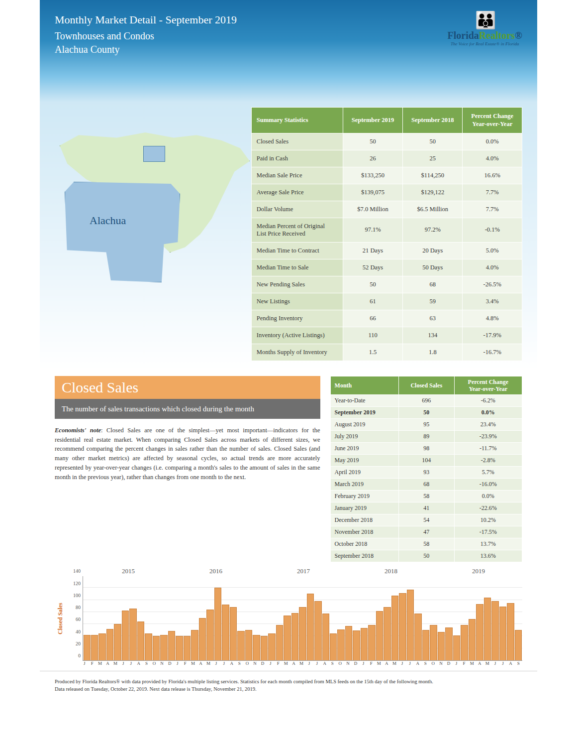Monthly Market Detail - September 2019
Townhouses and Condos
Alachua County
👪
FloridaRealtors®
The Voice for Real Estate® in Florida
Alachua
| Summary Statistics | September 2019 | September 2018 | Percent Change Year-over-Year |
| --- | --- | --- | --- |
| Closed Sales | 50 | 50 | 0.0% |
| Paid in Cash | 26 | 25 | 4.0% |
| Median Sale Price | $133,250 | $114,250 | 16.6% |
| Average Sale Price | $139,075 | $129,122 | 7.7% |
| Dollar Volume | $7.0 Million | $6.5 Million | 7.7% |
| Median Percent of Original List Price Received | 97.1% | 97.2% | -0.1% |
| Median Time to Contract | 21 Days | 20 Days | 5.0% |
| Median Time to Sale | 52 Days | 50 Days | 4.0% |
| New Pending Sales | 50 | 68 | -26.5% |
| New Listings | 61 | 59 | 3.4% |
| Pending Inventory | 66 | 63 | 4.8% |
| Inventory (Active Listings) | 110 | 134 | -17.9% |
| Months Supply of Inventory | 1.5 | 1.8 | -16.7% |
Closed Sales
The number of sales transactions which closed during the month
Economists' note: Closed Sales are one of the simplest—yet most important—indicators for the residential real estate market. When comparing Closed Sales across markets of different sizes, we recommend comparing the percent changes in sales rather than the number of sales. Closed Sales (and many other market metrics) are affected by seasonal cycles, so actual trends are more accurately represented by year-over-year changes (i.e. comparing a month's sales to the amount of sales in the same month in the previous year), rather than changes from one month to the next.
| Month | Closed Sales | Percent Change Year-over-Year |
| --- | --- | --- |
| Year-to-Date | 696 | -6.2% |
| September 2019 | 50 | 0.0% |
| August 2019 | 95 | 23.4% |
| July 2019 | 89 | -23.9% |
| June 2019 | 98 | -11.7% |
| May 2019 | 104 | -2.8% |
| April 2019 | 93 | 5.7% |
| March 2019 | 68 | -16.0% |
| February 2019 | 58 | 0.0% |
| January 2019 | 41 | -22.6% |
| December 2018 | 54 | 10.2% |
| November 2018 | 47 | -17.5% |
| October 2018 | 58 | 13.7% |
| September 2018 | 50 | 13.6% |
2015
2016
2017
2018
2019
Closed Sales
140 120 100 80 60 40 20 0
J
F
M
A
M
J
J
A
S
O
N
D
J
F
M
A
M
J
J
A
S
O
N
D
J
F
M
A
M
J
J
A
S
O
N
D
J
F
M
A
M
J
J
A
S
O
N
D
J
F
M
A
M
J
J
A
S
Produced by Florida Realtors® with data provided by Florida's multiple listing services. Statistics for each month compiled from MLS feeds on the 15th day of the following month.
Data released on Tuesday, October 22, 2019. Next data release is Thursday, November 21, 2019.